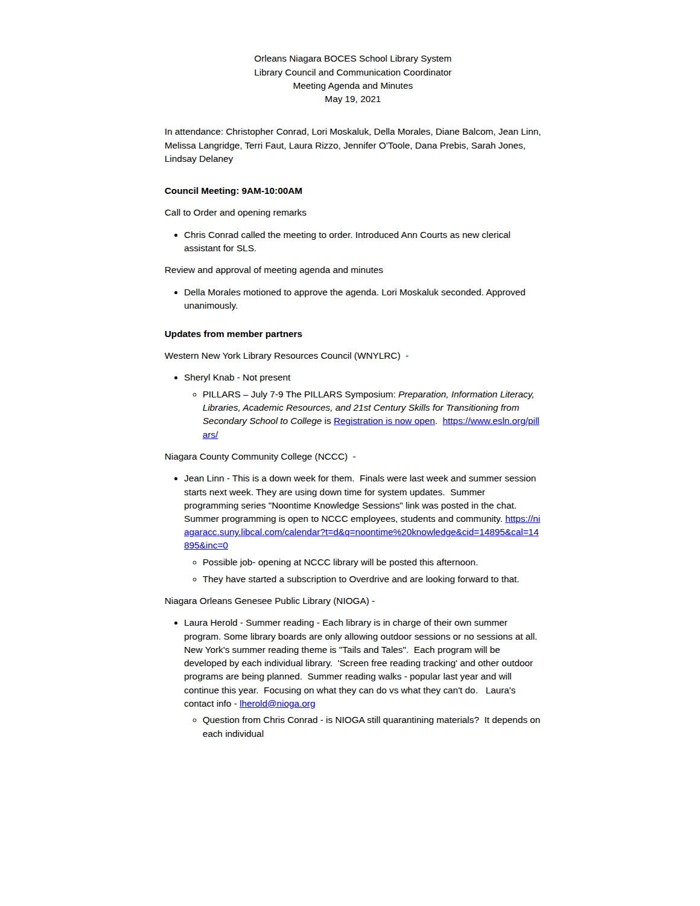Orleans Niagara BOCES School Library System
Library Council and Communication Coordinator
Meeting Agenda and Minutes
May 19, 2021
In attendance: Christopher Conrad, Lori Moskaluk, Della Morales, Diane Balcom, Jean Linn, Melissa Langridge, Terri Faut, Laura Rizzo, Jennifer O'Toole, Dana Prebis, Sarah Jones, Lindsay Delaney
Council Meeting: 9AM-10:00AM
Call to Order and opening remarks
Chris Conrad called the meeting to order. Introduced Ann Courts as new clerical assistant for SLS.
Review and approval of meeting agenda and minutes
Della Morales motioned to approve the agenda. Lori Moskaluk seconded. Approved unanimously.
Updates from member partners
Western New York Library Resources Council (WNYLRC) -
Sheryl Knab - Not present
PILLARS – July 7-9 The PILLARS Symposium: Preparation, Information Literacy, Libraries, Academic Resources, and 21st Century Skills for Transitioning from Secondary School to College is Registration is now open. https://www.esln.org/pillars/
Niagara County Community College (NCCC) -
Jean Linn - This is a down week for them. Finals were last week and summer session starts next week. They are using down time for system updates. Summer programming series "Noontime Knowledge Sessions" link was posted in the chat. Summer programming is open to NCCC employees, students and community. https://niagaracc.suny.libcal.com/calendar?t=d&q=noontime%20knowledge&cid=14895&cal=14895&inc=0
Possible job- opening at NCCC library will be posted this afternoon.
They have started a subscription to Overdrive and are looking forward to that.
Niagara Orleans Genesee Public Library (NIOGA) -
Laura Herold - Summer reading - Each library is in charge of their own summer program. Some library boards are only allowing outdoor sessions or no sessions at all. New York's summer reading theme is "Tails and Tales". Each program will be developed by each individual library. 'Screen free reading tracking' and other outdoor programs are being planned. Summer reading walks - popular last year and will continue this year. Focusing on what they can do vs what they can't do. Laura's contact info - lherold@nioga.org
Question from Chris Conrad - is NIOGA still quarantining materials? It depends on each individual